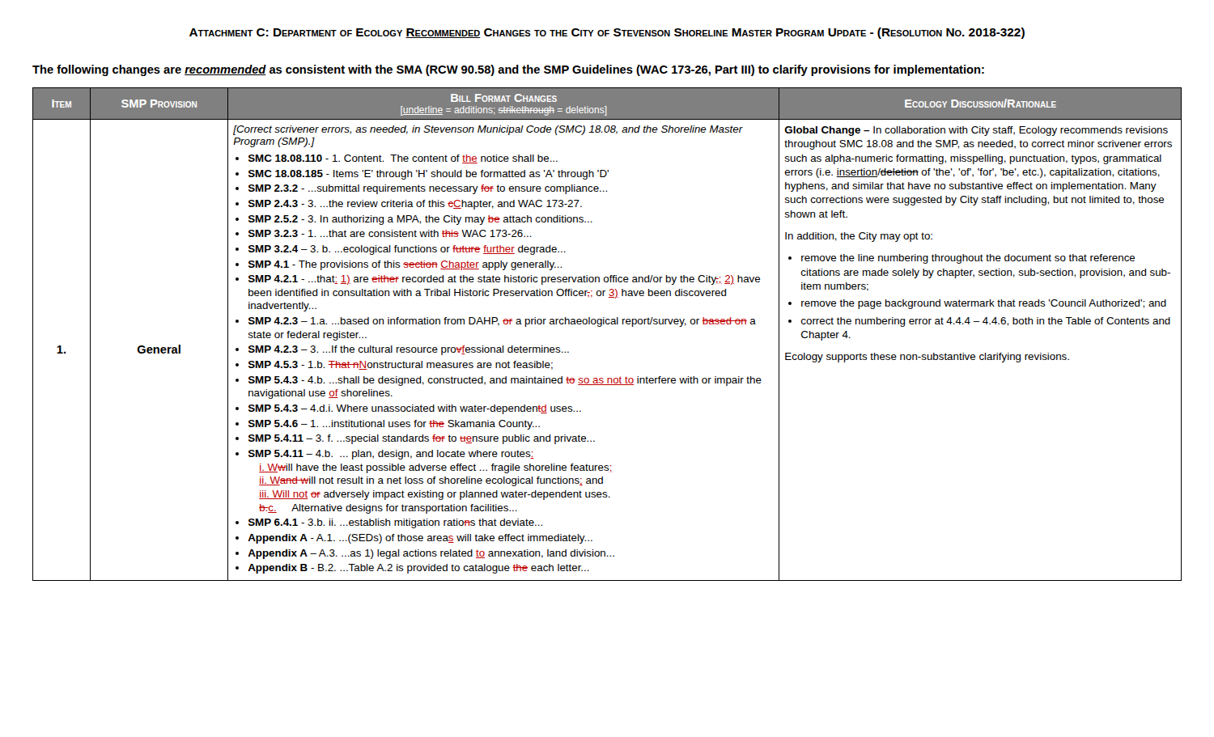Attachment C: Department of Ecology Recommended Changes to the City of Stevenson Shoreline Master Program Update - (Resolution No. 2018-322)
The following changes are recommended as consistent with the SMA (RCW 90.58) and the SMP Guidelines (WAC 173-26, Part III) to clarify provisions for implementation:
| Item | SMP Provision | Bill Format Changes [ underline = additions; strikethrough = deletions] | Ecology Discussion/Rationale |
| --- | --- | --- | --- |
| 1. | General | [Correct scrivener errors, as needed, in Stevenson Municipal Code (SMC) 18.08, and the Shoreline Master Program (SMP).] SMC 18.08.110 - 1. Content. The content of the notice shall be... SMC 18.08.185 - Items 'E' through 'H' should be formatted as 'A' through 'D' SMP 2.3.2 - ...submittal requirements necessary for to ensure compliance... SMP 2.4.3 - 3. ...the review criteria of this c C hapter, and WAC 173-27. SMP 2.5.2 - 3. In authorizing a MPA, the City may be attach conditions... SMP 3.2.3 - 1. ...that are consistent with this WAC 173-26... SMP 3.2.4 – 3. b. ...ecological functions or future further degrade... SMP 4.1 - The provisions of this section Chapter apply generally... SMP 4.2.1 - ...that : 1) are either recorded at the state historic preservation office and/or by the City , ; 2) have been identified in consultation with a Tribal Historic Preservation Officer , ; or 3) have been discovered inadvertently... SMP 4.2.3 – 1.a. ...based on information from DAHP, or a prior archaeological report/survey, or based on a state or federal register... SMP 4.2.3 – 3. ...If the cultural resource pro v f essional determines... SMP 4.5.3 - 1.b. That n N onstructural measures are not feasible; SMP 5.4.3 - 4.b. ...shall be designed, constructed, and maintained to so as not to interfere with or impair the navigational use of shorelines. SMP 5.4.3 – 4.d.i. Where unassociated with water-dependen t d uses... SMP 5.4.6 – 1. ...institutional uses for the Skamania County... SMP 5.4.11 – 3. f. ...special standards for to u e nsure public and private... SMP 5.4.11 – 4.b. ... plan, design, and locate where routes : i. W w ill have the least possible adverse effect ... fragile shoreline features ; ii. W and w ill not result in a net loss of shoreline ecological functions ; and iii. Will not or adversely impact existing or planned water-dependent uses. b. c. Alternative designs for transportation facilities... SMP 6.4.1 - 3.b. ii. ...establish mitigation ratio n s that deviate... Appendix A - A.1. ...(SEDs) of those area s will take effect immediately... Appendix A – A.3. ...as 1) legal actions related to annexation, land division... Appendix B - B.2. ...Table A.2 is provided to catalogue the each letter... | Global Change – In collaboration with City staff, Ecology recommends revisions throughout SMC 18.08 and the SMP, as needed, to correct minor scrivener errors such as alpha-numeric formatting, misspelling, punctuation, typos, grammatical errors (i.e. insertion / deletion of 'the', 'of', 'for', 'be', etc.), capitalization, citations, hyphens, and similar that have no substantive effect on implementation. Many such corrections were suggested by City staff including, but not limited to, those shown at left. In addition, the City may opt to: remove the line numbering throughout the document so that reference citations are made solely by chapter, section, sub-section, provision, and sub-item numbers; remove the page background watermark that reads 'Council Authorized'; and correct the numbering error at 4.4.4 – 4.4.6, both in the Table of Contents and Chapter 4. Ecology supports these non-substantive clarifying revisions. |